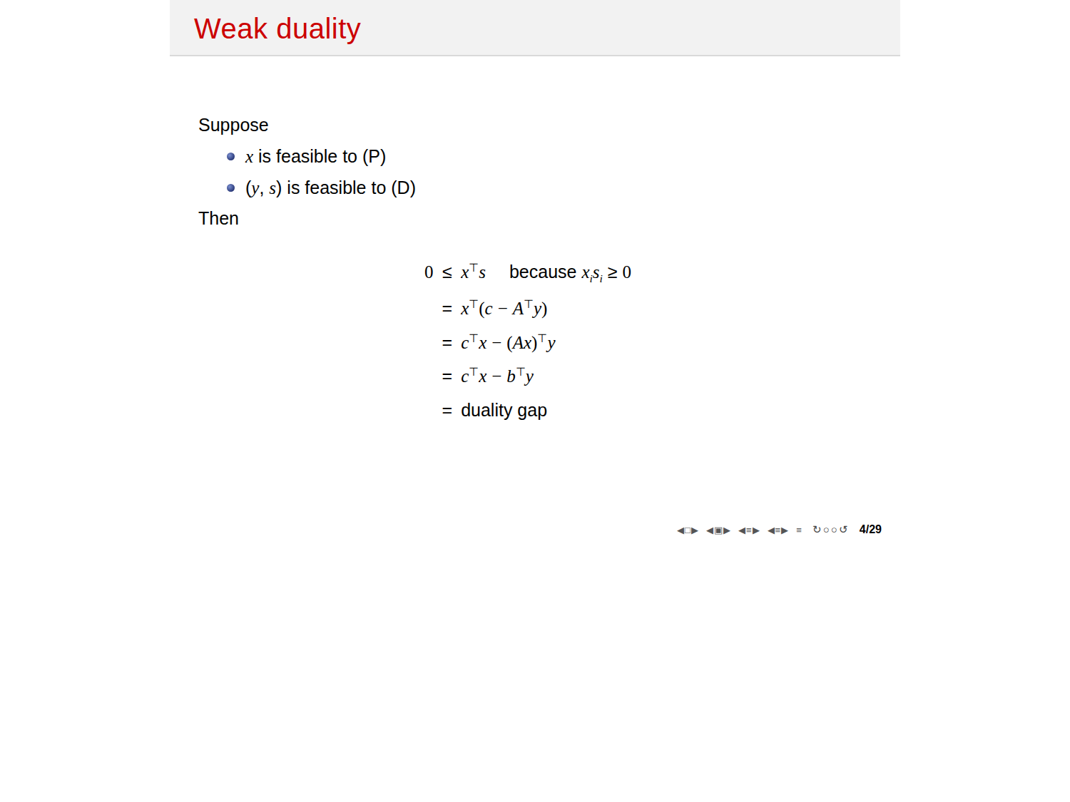Weak duality
Suppose
x is feasible to (P)
(y, s) is feasible to (D)
Then
| 0 | ≤ | x ⊤ s because x i s i ≥ 0 |
| | = | x ⊤ ( c − A ⊤ y ) |
| | = | c ⊤ x − ( Ax ) ⊤ y |
| | = | c ⊤ x − b ⊤ y |
| | = | duality gap |
◀□▶ ◀▣▶ ◀≡▶ ◀≡▶ ≡
↻○○↺
4/29